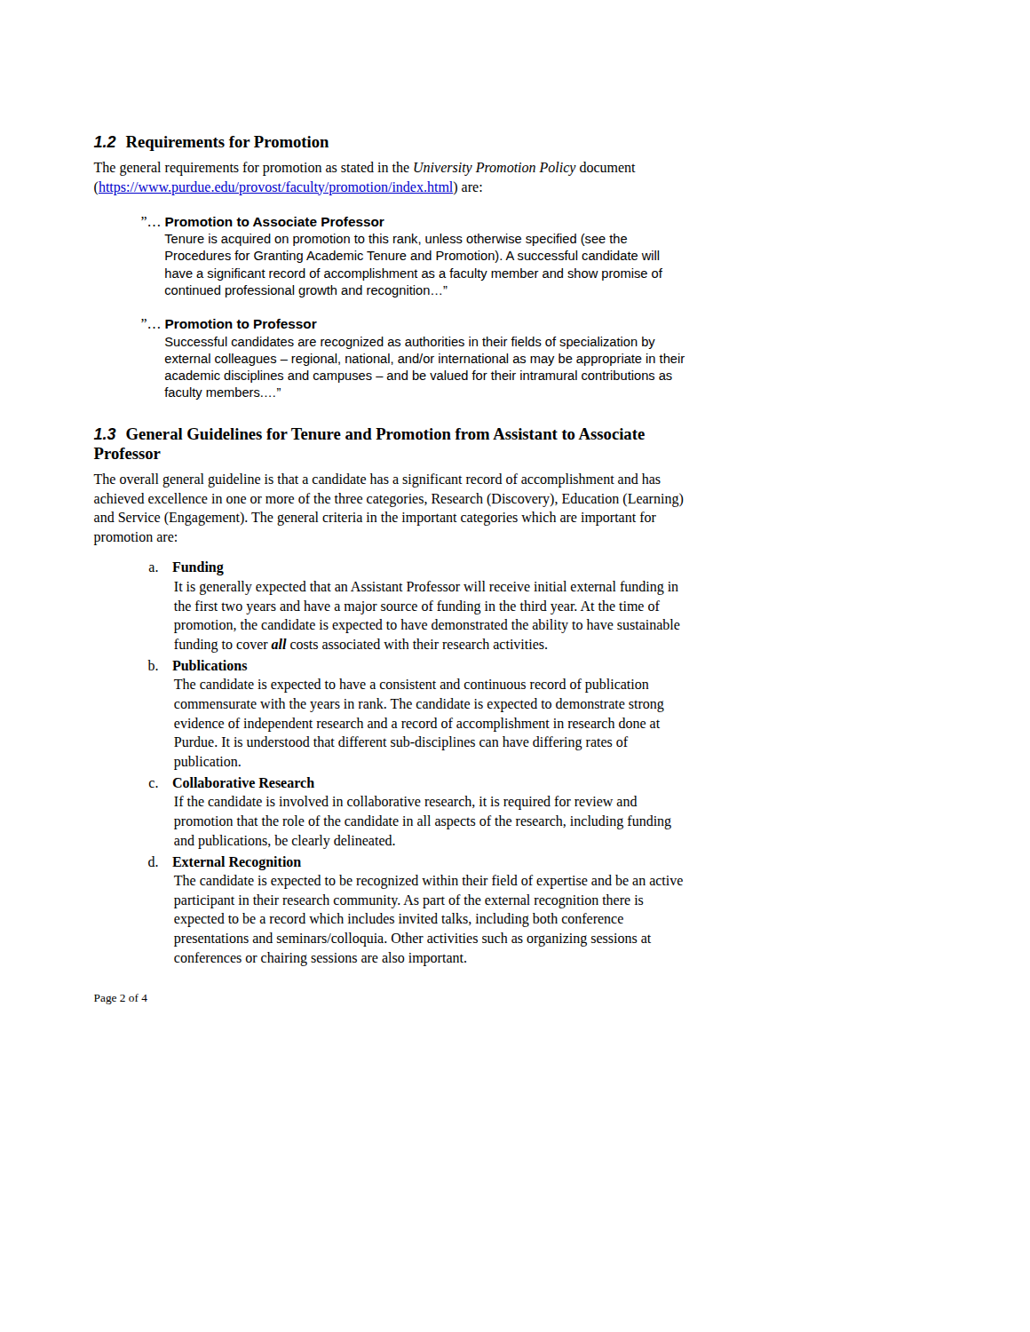1.2 Requirements for Promotion
The general requirements for promotion as stated in the University Promotion Policy document (https://www.purdue.edu/provost/faculty/promotion/index.html) are:
”… Promotion to Associate Professor
Tenure is acquired on promotion to this rank, unless otherwise specified (see the Procedures for Granting Academic Tenure and Promotion). A successful candidate will have a significant record of accomplishment as a faculty member and show promise of continued professional growth and recognition…”
”… Promotion to Professor
Successful candidates are recognized as authorities in their fields of specialization by external colleagues – regional, national, and/or international as may be appropriate in their academic disciplines and campuses – and be valued for their intramural contributions as faculty members.…”
1.3 General Guidelines for Tenure and Promotion from Assistant to Associate Professor
The overall general guideline is that a candidate has a significant record of accomplishment and has achieved excellence in one or more of the three categories, Research (Discovery), Education (Learning) and Service (Engagement). The general criteria in the important categories which are important for promotion are:
Funding It is generally expected that an Assistant Professor will receive initial external funding in the first two years and have a major source of funding in the third year. At the time of promotion, the candidate is expected to have demonstrated the ability to have sustainable funding to cover all costs associated with their research activities.
Publications The candidate is expected to have a consistent and continuous record of publication commensurate with the years in rank. The candidate is expected to demonstrate strong evidence of independent research and a record of accomplishment in research done at Purdue. It is understood that different sub-disciplines can have differing rates of publication.
Collaborative Research If the candidate is involved in collaborative research, it is required for review and promotion that the role of the candidate in all aspects of the research, including funding and publications, be clearly delineated.
External Recognition The candidate is expected to be recognized within their field of expertise and be an active participant in their research community. As part of the external recognition there is expected to be a record which includes invited talks, including both conference presentations and seminars/colloquia. Other activities such as organizing sessions at conferences or chairing sessions are also important.
Page 2 of 4